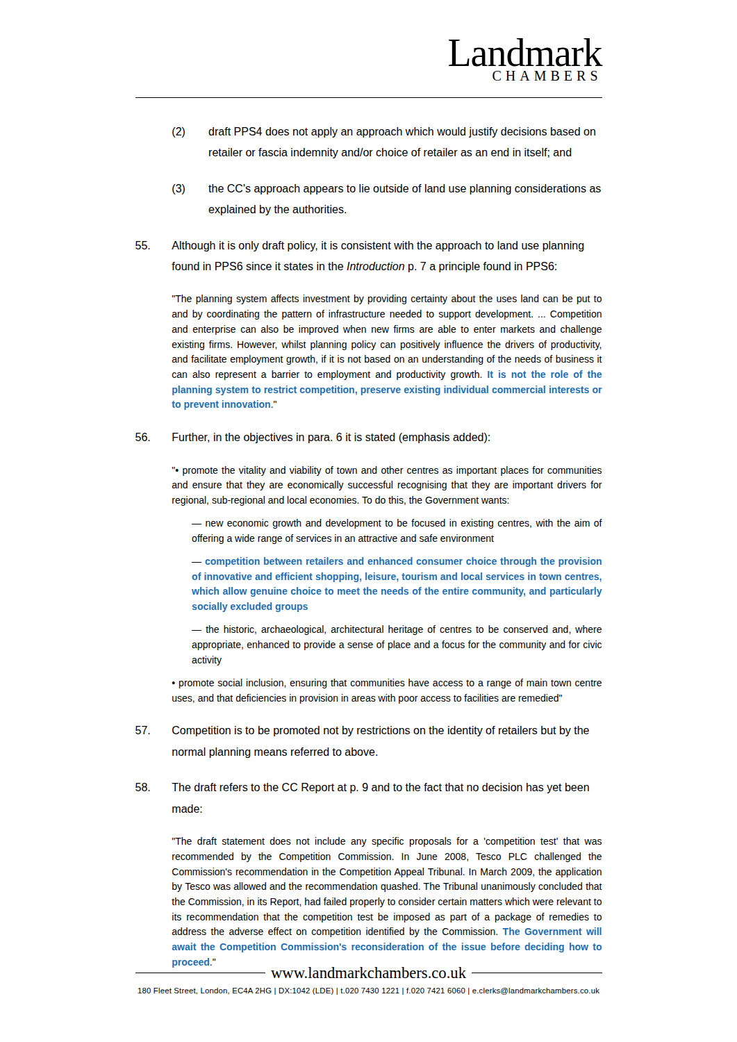Landmark
CHAMBERS
(2)
draft PPS4 does not apply an approach which would justify decisions based on retailer or fascia indemnity and/or choice of retailer as an end in itself; and
(3)
the CC's approach appears to lie outside of land use planning considerations as explained by the authorities.
55.
Although it is only draft policy, it is consistent with the approach to land use planning found in PPS6 since it states in the Introduction p. 7 a principle found in PPS6:
"The planning system affects investment by providing certainty about the uses land can be put to and by coordinating the pattern of infrastructure needed to support development. ... Competition and enterprise can also be improved when new firms are able to enter markets and challenge existing firms. However, whilst planning policy can positively influence the drivers of productivity, and facilitate employment growth, if it is not based on an understanding of the needs of business it can also represent a barrier to employment and productivity growth. It is not the role of the planning system to restrict competition, preserve existing individual commercial interests or to prevent innovation."
56.
Further, in the objectives in para. 6 it is stated (emphasis added):
"• promote the vitality and viability of town and other centres as important places for communities and ensure that they are economically successful recognising that they are important drivers for regional, sub-regional and local economies. To do this, the Government wants:
— new economic growth and development to be focused in existing centres, with the aim of offering a wide range of services in an attractive and safe environment
— competition between retailers and enhanced consumer choice through the provision of innovative and efficient shopping, leisure, tourism and local services in town centres, which allow genuine choice to meet the needs of the entire community, and particularly socially excluded groups
— the historic, archaeological, architectural heritage of centres to be conserved and, where appropriate, enhanced to provide a sense of place and a focus for the community and for civic activity
• promote social inclusion, ensuring that communities have access to a range of main town centre uses, and that deficiencies in provision in areas with poor access to facilities are remedied"
57.
Competition is to be promoted not by restrictions on the identity of retailers but by the normal planning means referred to above.
58.
The draft refers to the CC Report at p. 9 and to the fact that no decision has yet been made:
"The draft statement does not include any specific proposals for a 'competition test' that was recommended by the Competition Commission. In June 2008, Tesco PLC challenged the Commission's recommendation in the Competition Appeal Tribunal. In March 2009, the application by Tesco was allowed and the recommendation quashed. The Tribunal unanimously concluded that the Commission, in its Report, had failed properly to consider certain matters which were relevant to its recommendation that the competition test be imposed as part of a package of remedies to address the adverse effect on competition identified by the Commission. The Government will await the Competition Commission's reconsideration of the issue before deciding how to proceed."
www.landmarkchambers.co.uk
180 Fleet Street, London, EC4A 2HG | DX:1042 (LDE) | t.020 7430 1221 | f.020 7421 6060 | e.clerks@landmarkchambers.co.uk